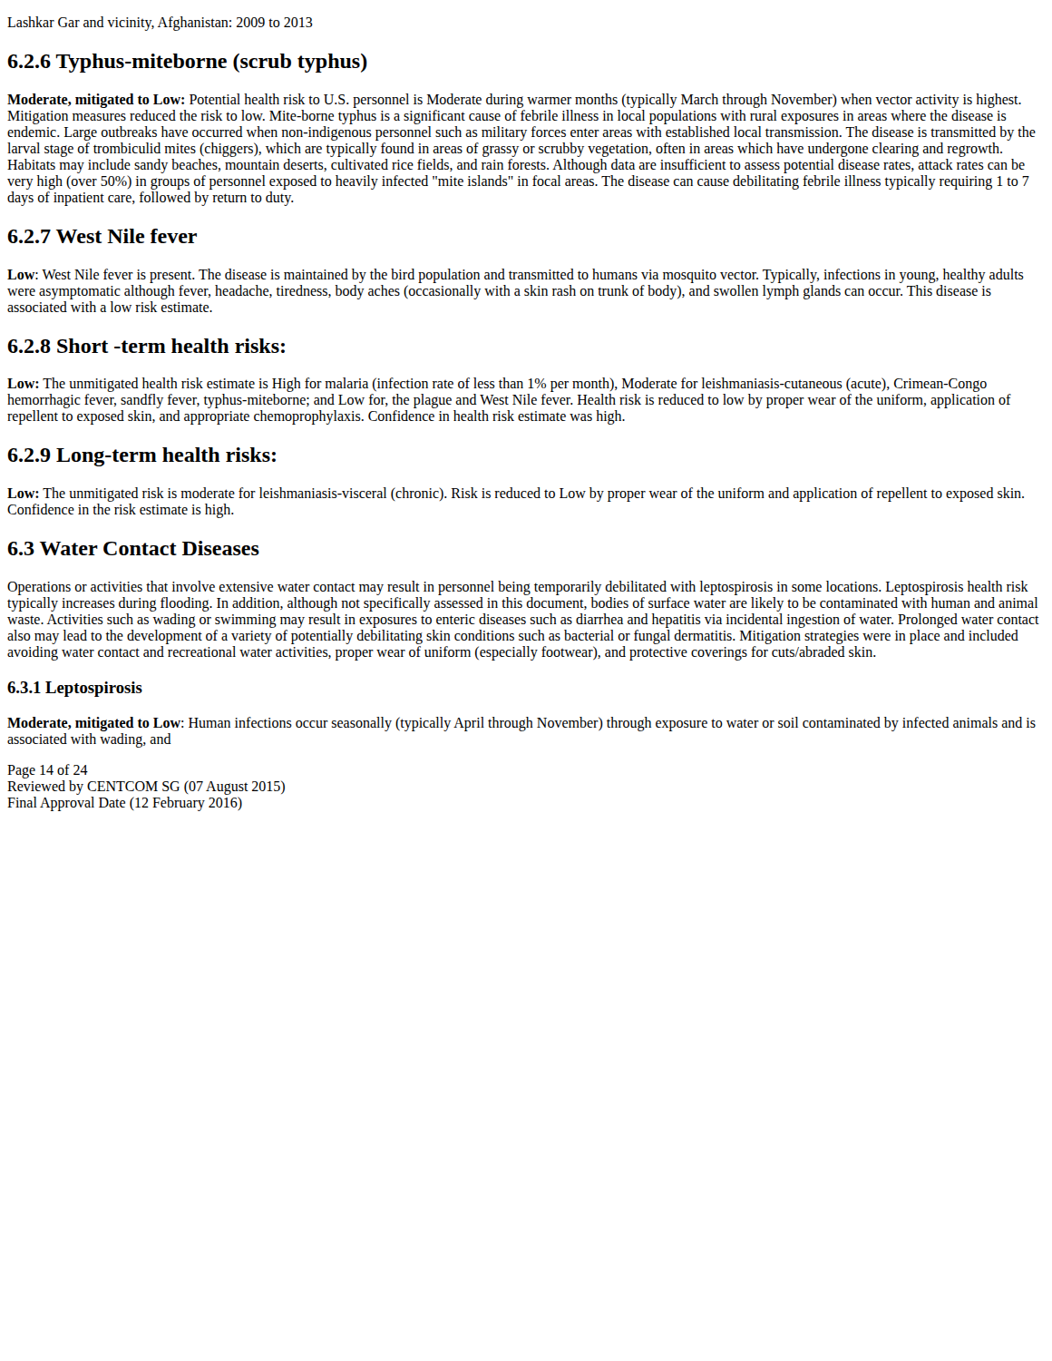Lashkar Gar and vicinity, Afghanistan: 2009 to 2013
6.2.6 Typhus-miteborne (scrub typhus)
Moderate, mitigated to Low: Potential health risk to U.S. personnel is Moderate during warmer months (typically March through November) when vector activity is highest. Mitigation measures reduced the risk to low. Mite-borne typhus is a significant cause of febrile illness in local populations with rural exposures in areas where the disease is endemic. Large outbreaks have occurred when non-indigenous personnel such as military forces enter areas with established local transmission. The disease is transmitted by the larval stage of trombiculid mites (chiggers), which are typically found in areas of grassy or scrubby vegetation, often in areas which have undergone clearing and regrowth. Habitats may include sandy beaches, mountain deserts, cultivated rice fields, and rain forests. Although data are insufficient to assess potential disease rates, attack rates can be very high (over 50%) in groups of personnel exposed to heavily infected "mite islands" in focal areas. The disease can cause debilitating febrile illness typically requiring 1 to 7 days of inpatient care, followed by return to duty.
6.2.7 West Nile fever
Low: West Nile fever is present. The disease is maintained by the bird population and transmitted to humans via mosquito vector. Typically, infections in young, healthy adults were asymptomatic although fever, headache, tiredness, body aches (occasionally with a skin rash on trunk of body), and swollen lymph glands can occur. This disease is associated with a low risk estimate.
6.2.8 Short -term health risks:
Low: The unmitigated health risk estimate is High for malaria (infection rate of less than 1% per month), Moderate for leishmaniasis-cutaneous (acute), Crimean-Congo hemorrhagic fever, sandfly fever, typhus-miteborne; and Low for, the plague and West Nile fever. Health risk is reduced to low by proper wear of the uniform, application of repellent to exposed skin, and appropriate chemoprophylaxis. Confidence in health risk estimate was high.
6.2.9 Long-term health risks:
Low: The unmitigated risk is moderate for leishmaniasis-visceral (chronic). Risk is reduced to Low by proper wear of the uniform and application of repellent to exposed skin. Confidence in the risk estimate is high.
6.3 Water Contact Diseases
Operations or activities that involve extensive water contact may result in personnel being temporarily debilitated with leptospirosis in some locations. Leptospirosis health risk typically increases during flooding. In addition, although not specifically assessed in this document, bodies of surface water are likely to be contaminated with human and animal waste. Activities such as wading or swimming may result in exposures to enteric diseases such as diarrhea and hepatitis via incidental ingestion of water. Prolonged water contact also may lead to the development of a variety of potentially debilitating skin conditions such as bacterial or fungal dermatitis. Mitigation strategies were in place and included avoiding water contact and recreational water activities, proper wear of uniform (especially footwear), and protective coverings for cuts/abraded skin.
6.3.1 Leptospirosis
Moderate, mitigated to Low: Human infections occur seasonally (typically April through November) through exposure to water or soil contaminated by infected animals and is associated with wading, and
Page 14 of 24
Reviewed by CENTCOM SG (07 August 2015)
Final Approval Date (12 February 2016)